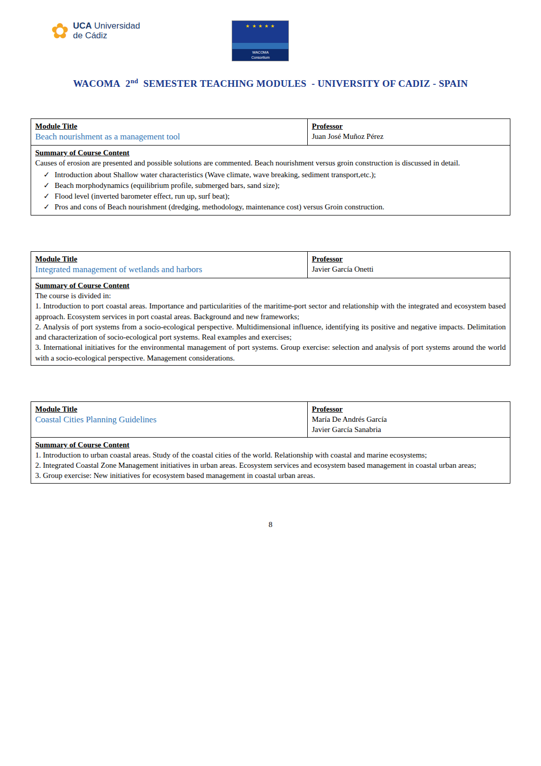✿ UCA Universidad
de Cádiz
★ ★ ★ ★ ★
WACOMA
Consortium
WACOMA 2nd SEMESTER TEACHING MODULES - UNIVERSITY OF CADIZ - SPAIN
| Module Title Beach nourishment as a management tool | Professor Juan José Muñoz Pérez |
| Summary of Course Content Causes of erosion are presented and possible solutions are commented. Beach nourishment versus groin construction is discussed in detail. Introduction about Shallow water characteristics (Wave climate, wave breaking, sediment transport,etc.); Beach morphodynamics (equilibrium profile, submerged bars, sand size); Flood level (inverted barometer effect, run up, surf beat); Pros and cons of Beach nourishment (dredging, methodology, maintenance cost) versus Groin construction. |
| Module Title Integrated management of wetlands and harbors | Professor Javier García Onetti |
| Summary of Course Content The course is divided in: 1. Introduction to port coastal areas. Importance and particularities of the maritime-port sector and relationship with the integrated and ecosystem based approach. Ecosystem services in port coastal areas. Background and new frameworks; 2. Analysis of port systems from a socio-ecological perspective. Multidimensional influence, identifying its positive and negative impacts. Delimitation and characterization of socio-ecological port systems. Real examples and exercises; 3. International initiatives for the environmental management of port systems. Group exercise: selection and analysis of port systems around the world with a socio-ecological perspective. Management considerations. |
| Module Title Coastal Cities Planning Guidelines | Professor María De Andrés García Javier García Sanabria |
| Summary of Course Content 1. Introduction to urban coastal areas. Study of the coastal cities of the world. Relationship with coastal and marine ecosystems; 2. Integrated Coastal Zone Management initiatives in urban areas. Ecosystem services and ecosystem based management in coastal urban areas; 3. Group exercise: New initiatives for ecosystem based management in coastal urban areas. |
8